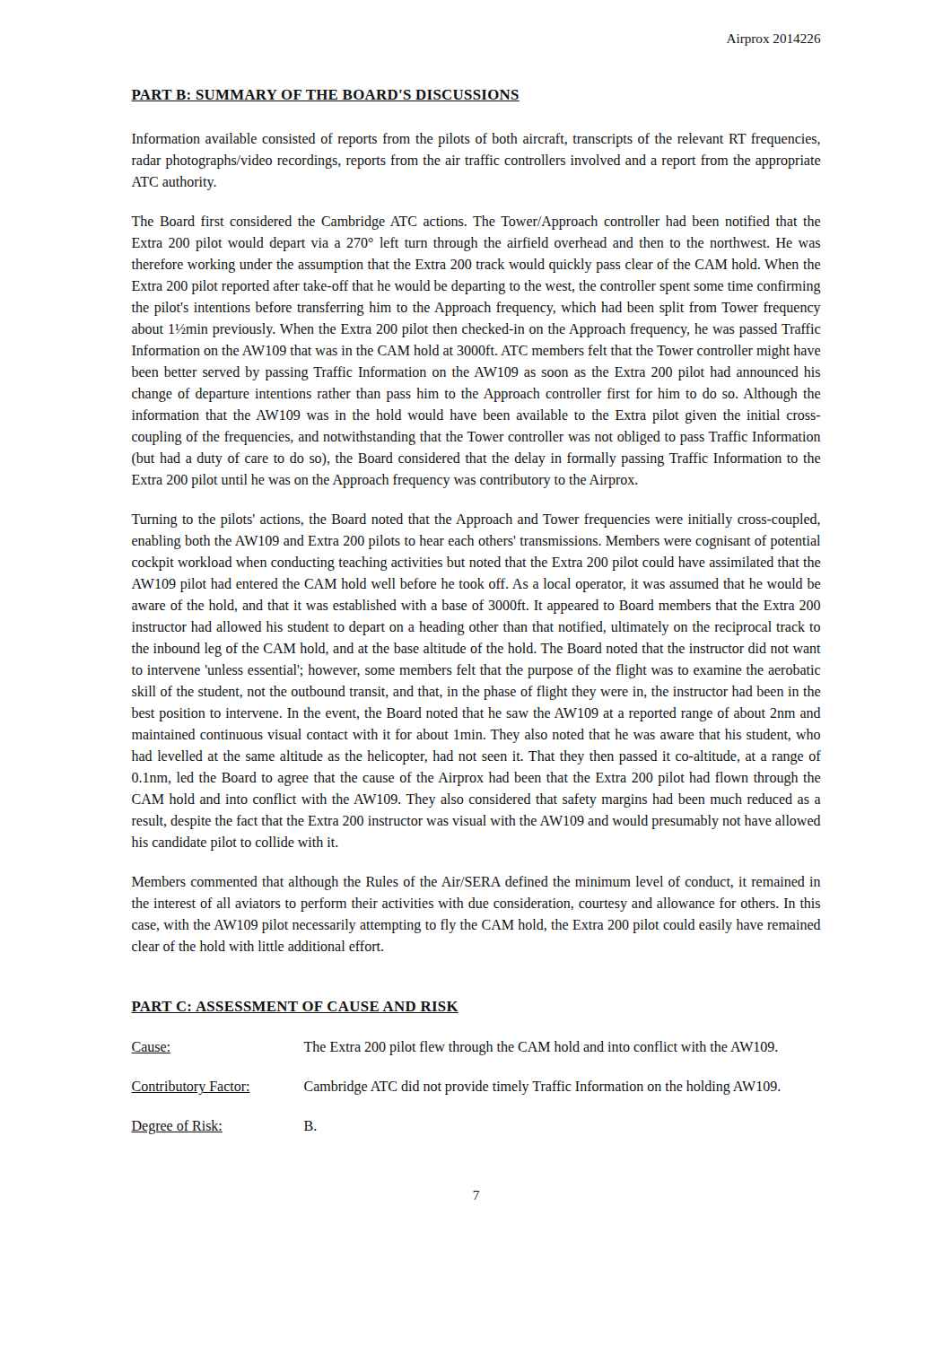Airprox 2014226
Part B: Summary of the Board's Discussions
Information available consisted of reports from the pilots of both aircraft, transcripts of the relevant RT frequencies, radar photographs/video recordings, reports from the air traffic controllers involved and a report from the appropriate ATC authority.
The Board first considered the Cambridge ATC actions. The Tower/Approach controller had been notified that the Extra 200 pilot would depart via a 270° left turn through the airfield overhead and then to the northwest. He was therefore working under the assumption that the Extra 200 track would quickly pass clear of the CAM hold. When the Extra 200 pilot reported after take-off that he would be departing to the west, the controller spent some time confirming the pilot's intentions before transferring him to the Approach frequency, which had been split from Tower frequency about 1½min previously. When the Extra 200 pilot then checked-in on the Approach frequency, he was passed Traffic Information on the AW109 that was in the CAM hold at 3000ft. ATC members felt that the Tower controller might have been better served by passing Traffic Information on the AW109 as soon as the Extra 200 pilot had announced his change of departure intentions rather than pass him to the Approach controller first for him to do so. Although the information that the AW109 was in the hold would have been available to the Extra pilot given the initial cross-coupling of the frequencies, and notwithstanding that the Tower controller was not obliged to pass Traffic Information (but had a duty of care to do so), the Board considered that the delay in formally passing Traffic Information to the Extra 200 pilot until he was on the Approach frequency was contributory to the Airprox.
Turning to the pilots' actions, the Board noted that the Approach and Tower frequencies were initially cross-coupled, enabling both the AW109 and Extra 200 pilots to hear each others' transmissions. Members were cognisant of potential cockpit workload when conducting teaching activities but noted that the Extra 200 pilot could have assimilated that the AW109 pilot had entered the CAM hold well before he took off. As a local operator, it was assumed that he would be aware of the hold, and that it was established with a base of 3000ft. It appeared to Board members that the Extra 200 instructor had allowed his student to depart on a heading other than that notified, ultimately on the reciprocal track to the inbound leg of the CAM hold, and at the base altitude of the hold. The Board noted that the instructor did not want to intervene 'unless essential'; however, some members felt that the purpose of the flight was to examine the aerobatic skill of the student, not the outbound transit, and that, in the phase of flight they were in, the instructor had been in the best position to intervene. In the event, the Board noted that he saw the AW109 at a reported range of about 2nm and maintained continuous visual contact with it for about 1min. They also noted that he was aware that his student, who had levelled at the same altitude as the helicopter, had not seen it. That they then passed it co-altitude, at a range of 0.1nm, led the Board to agree that the cause of the Airprox had been that the Extra 200 pilot had flown through the CAM hold and into conflict with the AW109. They also considered that safety margins had been much reduced as a result, despite the fact that the Extra 200 instructor was visual with the AW109 and would presumably not have allowed his candidate pilot to collide with it.
Members commented that although the Rules of the Air/SERA defined the minimum level of conduct, it remained in the interest of all aviators to perform their activities with due consideration, courtesy and allowance for others. In this case, with the AW109 pilot necessarily attempting to fly the CAM hold, the Extra 200 pilot could easily have remained clear of the hold with little additional effort.
Part C: Assessment of Cause and Risk
Cause:
The Extra 200 pilot flew through the CAM hold and into conflict with the AW109.
Contributory Factor:
Cambridge ATC did not provide timely Traffic Information on the holding AW109.
Degree of Risk:
B.
7